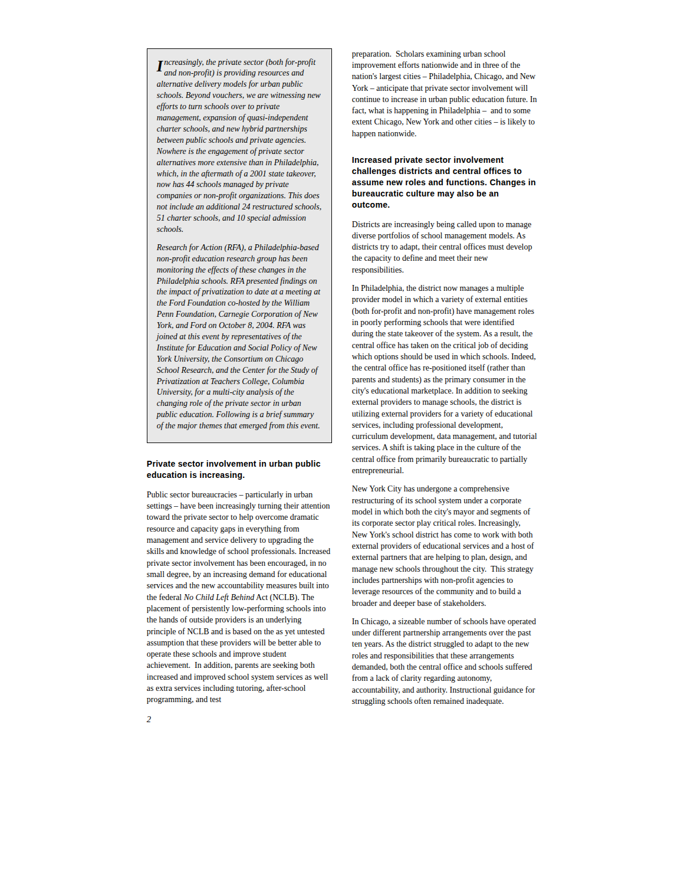Increasingly, the private sector (both for-profit and non-profit) is providing resources and alternative delivery models for urban public schools. Beyond vouchers, we are witnessing new efforts to turn schools over to private management, expansion of quasi-independent charter schools, and new hybrid partnerships between public schools and private agencies. Nowhere is the engagement of private sector alternatives more extensive than in Philadelphia, which, in the aftermath of a 2001 state takeover, now has 44 schools managed by private companies or non-profit organizations. This does not include an additional 24 restructured schools, 51 charter schools, and 10 special admission schools.
Research for Action (RFA), a Philadelphia-based non-profit education research group has been monitoring the effects of these changes in the Philadelphia schools. RFA presented findings on the impact of privatization to date at a meeting at the Ford Foundation co-hosted by the William Penn Foundation, Carnegie Corporation of New York, and Ford on October 8, 2004. RFA was joined at this event by representatives of the Institute for Education and Social Policy of New York University, the Consortium on Chicago School Research, and the Center for the Study of Privatization at Teachers College, Columbia University, for a multi-city analysis of the changing role of the private sector in urban public education. Following is a brief summary of the major themes that emerged from this event.
Private sector involvement in urban public education is increasing.
Public sector bureaucracies – particularly in urban settings – have been increasingly turning their attention toward the private sector to help overcome dramatic resource and capacity gaps in everything from management and service delivery to upgrading the skills and knowledge of school professionals. Increased private sector involvement has been encouraged, in no small degree, by an increasing demand for educational services and the new accountability measures built into the federal No Child Left Behind Act (NCLB). The placement of persistently low-performing schools into the hands of outside providers is an underlying principle of NCLB and is based on the as yet untested assumption that these providers will be better able to operate these schools and improve student achievement. In addition, parents are seeking both increased and improved school system services as well as extra services including tutoring, after-school programming, and test
preparation. Scholars examining urban school improvement efforts nationwide and in three of the nation's largest cities – Philadelphia, Chicago, and New York – anticipate that private sector involvement will continue to increase in urban public education future. In fact, what is happening in Philadelphia – and to some extent Chicago, New York and other cities – is likely to happen nationwide.
Increased private sector involvement challenges districts and central offices to assume new roles and functions. Changes in bureaucratic culture may also be an outcome.
Districts are increasingly being called upon to manage diverse portfolios of school management models. As districts try to adapt, their central offices must develop the capacity to define and meet their new responsibilities.
In Philadelphia, the district now manages a multiple provider model in which a variety of external entities (both for-profit and non-profit) have management roles in poorly performing schools that were identified during the state takeover of the system. As a result, the central office has taken on the critical job of deciding which options should be used in which schools. Indeed, the central office has re-positioned itself (rather than parents and students) as the primary consumer in the city's educational marketplace. In addition to seeking external providers to manage schools, the district is utilizing external providers for a variety of educational services, including professional development, curriculum development, data management, and tutorial services. A shift is taking place in the culture of the central office from primarily bureaucratic to partially entrepreneurial.
New York City has undergone a comprehensive restructuring of its school system under a corporate model in which both the city's mayor and segments of its corporate sector play critical roles. Increasingly, New York's school district has come to work with both external providers of educational services and a host of external partners that are helping to plan, design, and manage new schools throughout the city. This strategy includes partnerships with non-profit agencies to leverage resources of the community and to build a broader and deeper base of stakeholders.
In Chicago, a sizeable number of schools have operated under different partnership arrangements over the past ten years. As the district struggled to adapt to the new roles and responsibilities that these arrangements demanded, both the central office and schools suffered from a lack of clarity regarding autonomy, accountability, and authority. Instructional guidance for struggling schools often remained inadequate.
2